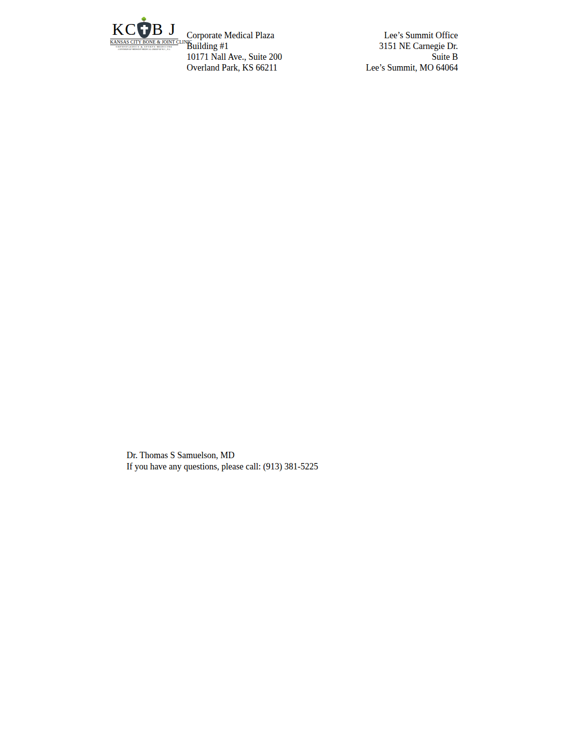🌳
KC B J
KANSAS CITY BONE & JOINT CLINIC
ORTHOPAEDICS & SPORTS MEDICINE
A DIVISION OF MIDWEST MEDICAL GROUP OF K.C., P.A.
Corporate Medical Plaza
Building #1
10171 Nall Ave., Suite 200
Overland Park, KS 66211
Lee’s Summit Office
3151 NE Carnegie Dr.
Suite B
Lee’s Summit, MO 64064
Dr. Thomas S Samuelson, MD
If you have any questions, please call: (913) 381-5225